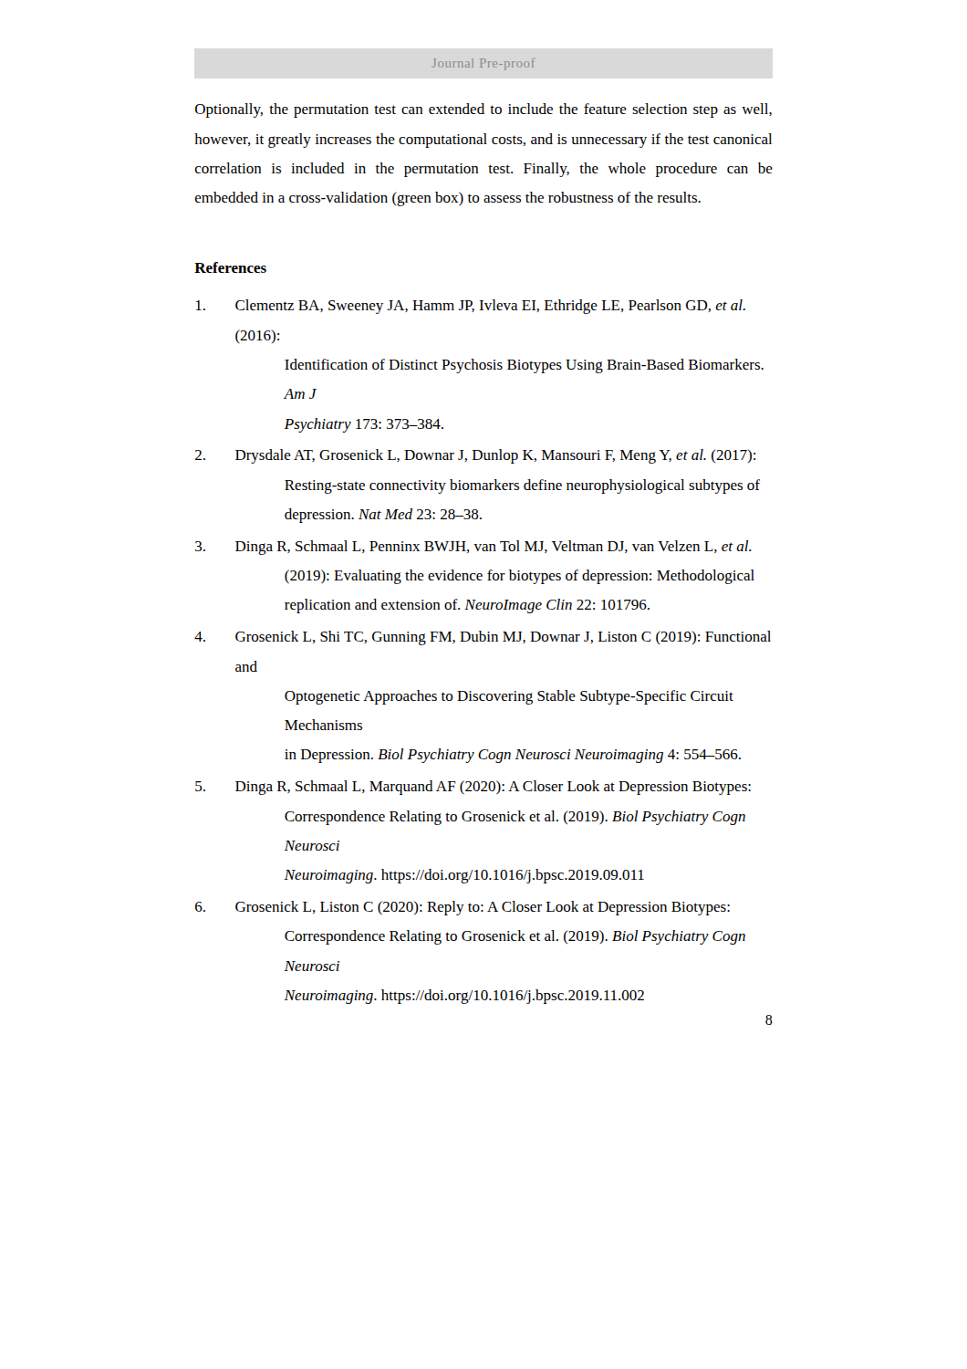Journal Pre-proof
Optionally, the permutation test can extended to include the feature selection step as well, however, it greatly increases the computational costs, and is unnecessary if the test canonical correlation is included in the permutation test. Finally, the whole procedure can be embedded in a cross-validation (green box) to assess the robustness of the results.
References
1. Clementz BA, Sweeney JA, Hamm JP, Ivleva EI, Ethridge LE, Pearlson GD, et al. (2016): Identification of Distinct Psychosis Biotypes Using Brain-Based Biomarkers. Am J Psychiatry 173: 373–384.
2. Drysdale AT, Grosenick L, Downar J, Dunlop K, Mansouri F, Meng Y, et al. (2017): Resting-state connectivity biomarkers define neurophysiological subtypes of depression. Nat Med 23: 28–38.
3. Dinga R, Schmaal L, Penninx BWJH, van Tol MJ, Veltman DJ, van Velzen L, et al. (2019): Evaluating the evidence for biotypes of depression: Methodological replication and extension of. NeuroImage Clin 22: 101796.
4. Grosenick L, Shi TC, Gunning FM, Dubin MJ, Downar J, Liston C (2019): Functional and Optogenetic Approaches to Discovering Stable Subtype-Specific Circuit Mechanisms in Depression. Biol Psychiatry Cogn Neurosci Neuroimaging 4: 554–566.
5. Dinga R, Schmaal L, Marquand AF (2020): A Closer Look at Depression Biotypes: Correspondence Relating to Grosenick et al. (2019). Biol Psychiatry Cogn Neurosci Neuroimaging. https://doi.org/10.1016/j.bpsc.2019.09.011
6. Grosenick L, Liston C (2020): Reply to: A Closer Look at Depression Biotypes: Correspondence Relating to Grosenick et al. (2019). Biol Psychiatry Cogn Neurosci Neuroimaging. https://doi.org/10.1016/j.bpsc.2019.11.002
8